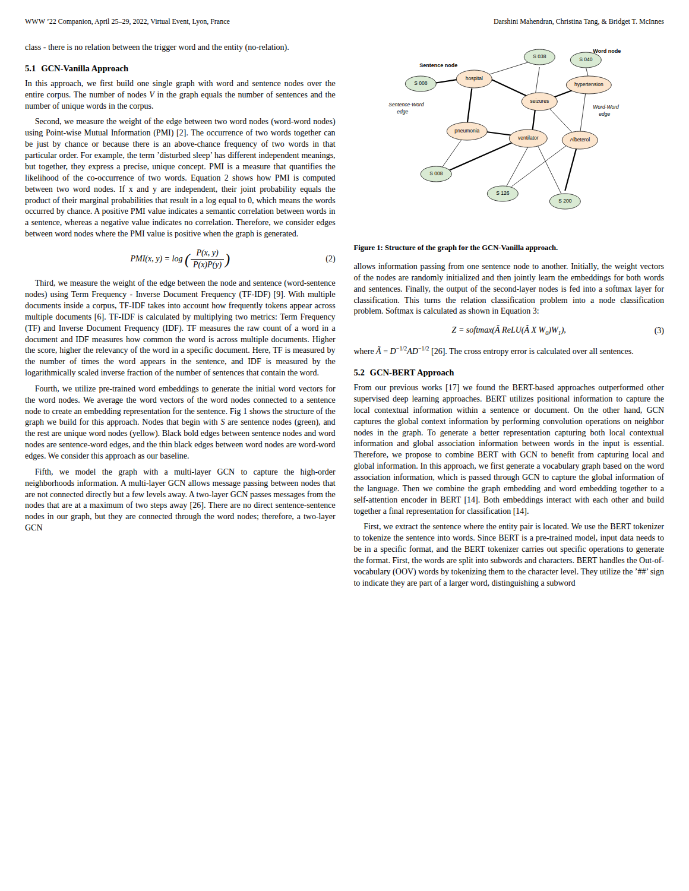WWW ’22 Companion, April 25–29, 2022, Virtual Event, Lyon, France
Darshini Mahendran, Christina Tang, & Bridget T. McInnes
class - there is no relation between the trigger word and the entity (no-relation).
5.1 GCN-Vanilla Approach
In this approach, we first build one single graph with word and sentence nodes over the entire corpus. The number of nodes V in the graph equals the number of sentences and the number of unique words in the corpus.
Second, we measure the weight of the edge between two word nodes (word-word nodes) using Point-wise Mutual Information (PMI) [2]. The occurrence of two words together can be just by chance or because there is an above-chance frequency of two words in that particular order. For example, the term ’disturbed sleep’ has different independent meanings, but together, they express a precise, unique concept. PMI is a measure that quantifies the likelihood of the co-occurrence of two words. Equation 2 shows how PMI is computed between two word nodes. If x and y are independent, their joint probability equals the product of their marginal probabilities that result in a log equal to 0, which means the words occurred by chance. A positive PMI value indicates a semantic correlation between words in a sentence, whereas a negative value indicates no correlation. Therefore, we consider edges between word nodes where the PMI value is positive when the graph is generated.
PMI(x, y) = log (P(x, y) P(x)P(y))
(2)
Third, we measure the weight of the edge between the node and sentence (word-sentence nodes) using Term Frequency - Inverse Document Frequency (TF-IDF) [9]. With multiple documents inside a corpus, TF-IDF takes into account how frequently tokens appear across multiple documents [6]. TF-IDF is calculated by multiplying two metrics: Term Frequency (TF) and Inverse Document Frequency (IDF). TF measures the raw count of a word in a document and IDF measures how common the word is across multiple documents. Higher the score, higher the relevancy of the word in a specific document. Here, TF is measured by the number of times the word appears in the sentence, and IDF is measured by the logarithmically scaled inverse fraction of the number of sentences that contain the word.
Fourth, we utilize pre-trained word embeddings to generate the initial word vectors for the word nodes. We average the word vectors of the word nodes connected to a sentence node to create an embedding representation for the sentence. Fig 1 shows the structure of the graph we build for this approach. Nodes that begin with S are sentence nodes (green), and the rest are unique word nodes (yellow). Black bold edges between sentence nodes and word nodes are sentence-word edges, and the thin black edges between word nodes are word-word edges. We consider this approach as our baseline.
Fifth, we model the graph with a multi-layer GCN to capture the high-order neighborhoods information. A multi-layer GCN allows message passing between nodes that are not connected directly but a few levels away. A two-layer GCN passes messages from the nodes that are at a maximum of two steps away [26]. There are no direct sentence-sentence nodes in our graph, but they are connected through the word nodes; therefore, a two-layer GCN
S 038 S 040 S 008 S 008 S 126 S 200 hospital seizures hypertension pneumonia ventilator Albeterol Sentence node Word node Sentence-Word edge Word-Word edge
Figure 1: Structure of the graph for the GCN-Vanilla approach.
allows information passing from one sentence node to another. Initially, the weight vectors of the nodes are randomly initialized and then jointly learn the embeddings for both words and sentences. Finally, the output of the second-layer nodes is fed into a softmax layer for classification. This turns the relation classification problem into a node classification problem. Softmax is calculated as shown in Equation 3:
Z = softmax(Ã ReLU(Ã X W0)W1),
(3)
where Ã = D−1/2AD−1/2 [26]. The cross entropy error is calculated over all sentences.
5.2 GCN-BERT Approach
From our previous works [17] we found the BERT-based approaches outperformed other supervised deep learning approaches. BERT utilizes positional information to capture the local contextual information within a sentence or document. On the other hand, GCN captures the global context information by performing convolution operations on neighbor nodes in the graph. To generate a better representation capturing both local contextual information and global association information between words in the input is essential. Therefore, we propose to combine BERT with GCN to benefit from capturing local and global information. In this approach, we first generate a vocabulary graph based on the word association information, which is passed through GCN to capture the global information of the language. Then we combine the graph embedding and word embedding together to a self-attention encoder in BERT [14]. Both embeddings interact with each other and build together a final representation for classification [14].
First, we extract the sentence where the entity pair is located. We use the BERT tokenizer to tokenize the sentence into words. Since BERT is a pre-trained model, input data needs to be in a specific format, and the BERT tokenizer carries out specific operations to generate the format. First, the words are split into subwords and characters. BERT handles the Out-of-vocabulary (OOV) words by tokenizing them to the character level. They utilize the ’##’ sign to indicate they are part of a larger word, distinguishing a subword